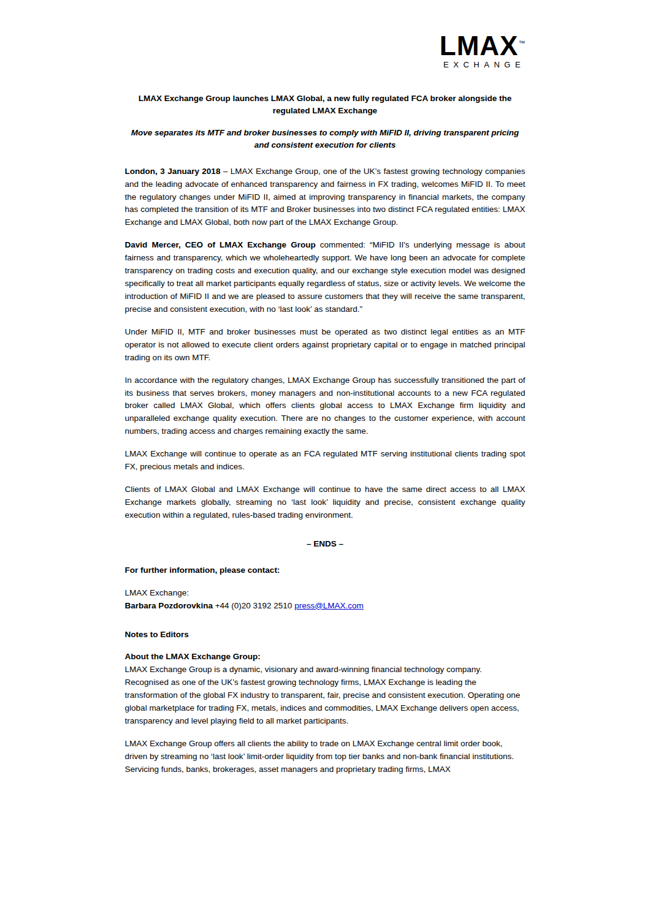LMAX™
EXCHANGE
LMAX Exchange Group launches LMAX Global, a new fully regulated FCA broker alongside the regulated LMAX Exchange
Move separates its MTF and broker businesses to comply with MiFID II, driving transparent pricing and consistent execution for clients
London, 3 January 2018 – LMAX Exchange Group, one of the UK’s fastest growing technology companies and the leading advocate of enhanced transparency and fairness in FX trading, welcomes MiFID II. To meet the regulatory changes under MiFID II, aimed at improving transparency in financial markets, the company has completed the transition of its MTF and Broker businesses into two distinct FCA regulated entities: LMAX Exchange and LMAX Global, both now part of the LMAX Exchange Group.
David Mercer, CEO of LMAX Exchange Group commented: “MiFID II's underlying message is about fairness and transparency, which we wholeheartedly support. We have long been an advocate for complete transparency on trading costs and execution quality, and our exchange style execution model was designed specifically to treat all market participants equally regardless of status, size or activity levels. We welcome the introduction of MiFID II and we are pleased to assure customers that they will receive the same transparent, precise and consistent execution, with no ‘last look’ as standard.”
Under MiFID II, MTF and broker businesses must be operated as two distinct legal entities as an MTF operator is not allowed to execute client orders against proprietary capital or to engage in matched principal trading on its own MTF.
In accordance with the regulatory changes, LMAX Exchange Group has successfully transitioned the part of its business that serves brokers, money managers and non-institutional accounts to a new FCA regulated broker called LMAX Global, which offers clients global access to LMAX Exchange firm liquidity and unparalleled exchange quality execution. There are no changes to the customer experience, with account numbers, trading access and charges remaining exactly the same.
LMAX Exchange will continue to operate as an FCA regulated MTF serving institutional clients trading spot FX, precious metals and indices.
Clients of LMAX Global and LMAX Exchange will continue to have the same direct access to all LMAX Exchange markets globally, streaming no ‘last look’ liquidity and precise, consistent exchange quality execution within a regulated, rules-based trading environment.
– ENDS –
For further information, please contact:
LMAX Exchange:
Barbara Pozdorovkina +44 (0)20 3192 2510 press@LMAX.com
Notes to Editors
About the LMAX Exchange Group:
LMAX Exchange Group is a dynamic, visionary and award-winning financial technology company. Recognised as one of the UK’s fastest growing technology firms, LMAX Exchange is leading the transformation of the global FX industry to transparent, fair, precise and consistent execution. Operating one global marketplace for trading FX, metals, indices and commodities, LMAX Exchange delivers open access, transparency and level playing field to all market participants.
LMAX Exchange Group offers all clients the ability to trade on LMAX Exchange central limit order book, driven by streaming no ‘last look’ limit-order liquidity from top tier banks and non-bank financial institutions. Servicing funds, banks, brokerages, asset managers and proprietary trading firms, LMAX